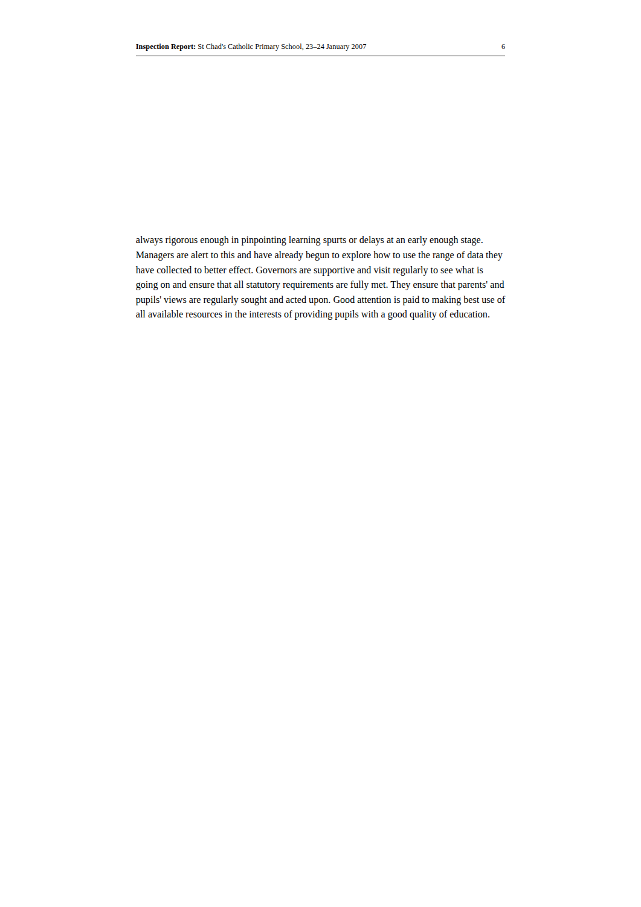Inspection Report: St Chad's Catholic Primary School, 23–24 January 2007
6
always rigorous enough in pinpointing learning spurts or delays at an early enough stage. Managers are alert to this and have already begun to explore how to use the range of data they have collected to better effect. Governors are supportive and visit regularly to see what is going on and ensure that all statutory requirements are fully met. They ensure that parents' and pupils' views are regularly sought and acted upon. Good attention is paid to making best use of all available resources in the interests of providing pupils with a good quality of education.